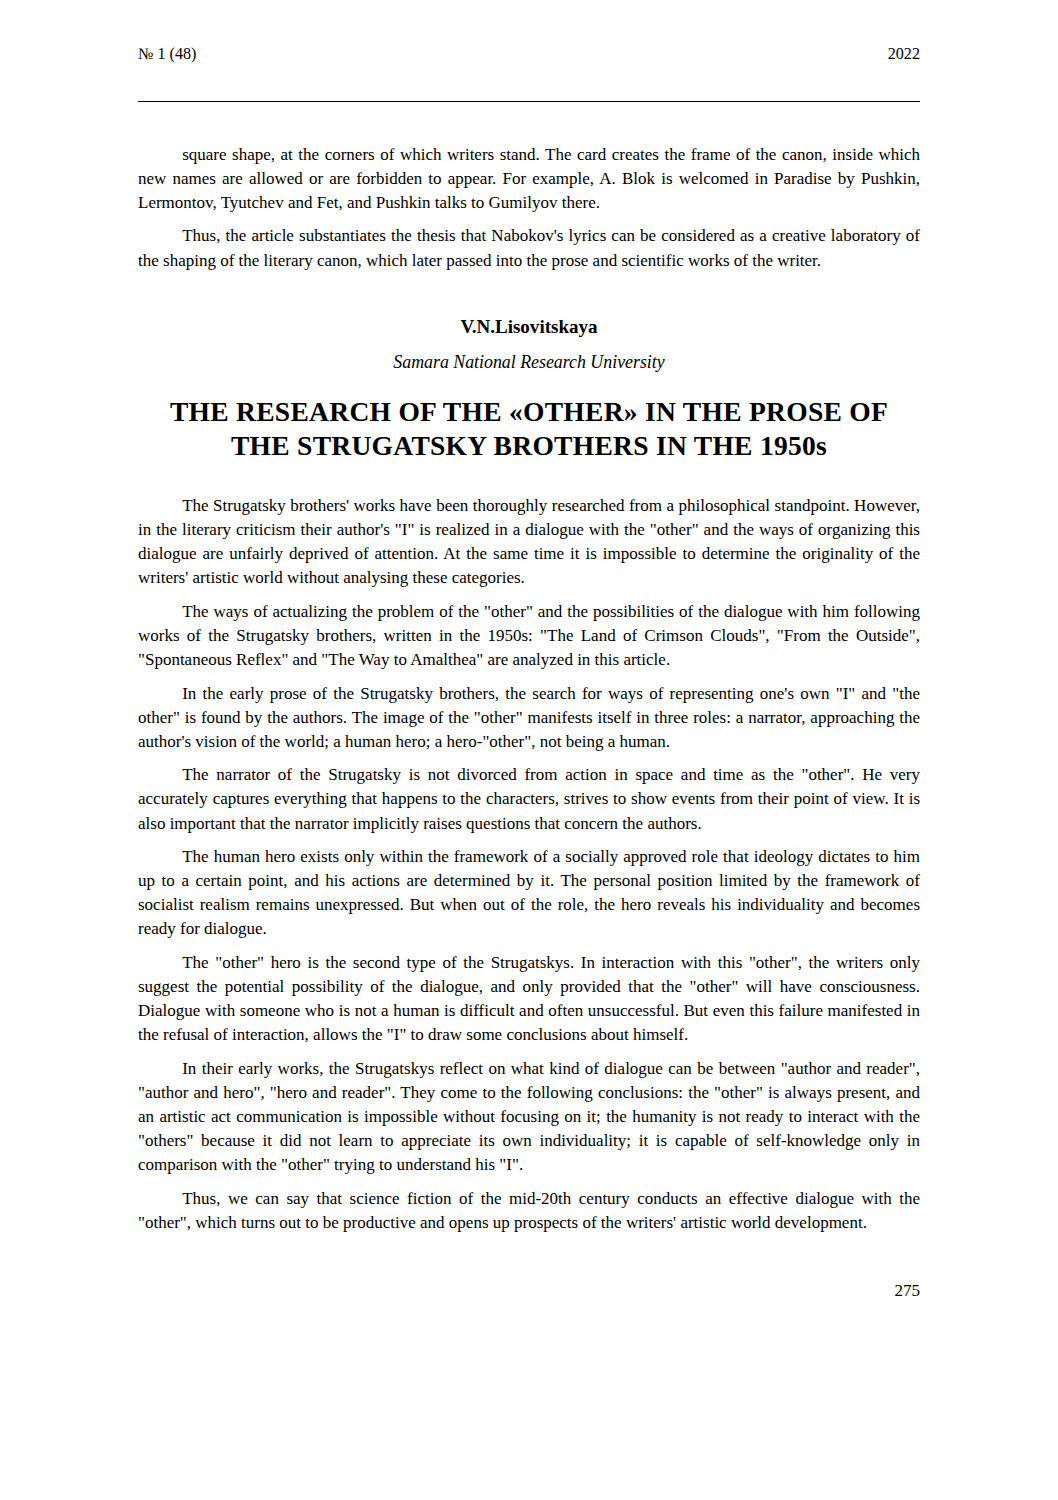№ 1 (48) 2022
square shape, at the corners of which writers stand. The card creates the frame of the canon, inside which new names are allowed or are forbidden to appear. For example, A. Blok is welcomed in Paradise by Pushkin, Lermontov, Tyutchev and Fet, and Pushkin talks to Gumilyov there.
Thus, the article substantiates the thesis that Nabokov's lyrics can be considered as a creative laboratory of the shaping of the literary canon, which later passed into the prose and scientific works of the writer.
V.N.Lisovitskaya
Samara National Research University
The research of the «other» in the prose of the Strugatsky brothers in the 1950s
The Strugatsky brothers' works have been thoroughly researched from a philosophical standpoint. However, in the literary criticism their author's "I" is realized in a dialogue with the "other" and the ways of organizing this dialogue are unfairly deprived of attention. At the same time it is impossible to determine the originality of the writers' artistic world without analysing these categories.
The ways of actualizing the problem of the "other" and the possibilities of the dialogue with him following works of the Strugatsky brothers, written in the 1950s: "The Land of Crimson Clouds", "From the Outside", "Spontaneous Reflex" and "The Way to Amalthea" are analyzed in this article.
In the early prose of the Strugatsky brothers, the search for ways of representing one's own "I" and "the other" is found by the authors. The image of the "other" manifests itself in three roles: a narrator, approaching the author's vision of the world; a human hero; a hero-"other", not being a human.
The narrator of the Strugatsky is not divorced from action in space and time as the "other". He very accurately captures everything that happens to the characters, strives to show events from their point of view. It is also important that the narrator implicitly raises questions that concern the authors.
The human hero exists only within the framework of a socially approved role that ideology dictates to him up to a certain point, and his actions are determined by it. The personal position limited by the framework of socialist realism remains unexpressed. But when out of the role, the hero reveals his individuality and becomes ready for dialogue.
The "other" hero is the second type of the Strugatskys. In interaction with this "other", the writers only suggest the potential possibility of the dialogue, and only provided that the "other" will have consciousness. Dialogue with someone who is not a human is difficult and often unsuccessful. But even this failure manifested in the refusal of interaction, allows the "I" to draw some conclusions about himself.
In their early works, the Strugatskys reflect on what kind of dialogue can be between "author and reader", "author and hero", "hero and reader". They come to the following conclusions: the "other" is always present, and an artistic act communication is impossible without focusing on it; the humanity is not ready to interact with the "others" because it did not learn to appreciate its own individuality; it is capable of self-knowledge only in comparison with the "other" trying to understand his "I".
Thus, we can say that science fiction of the mid-20th century conducts an effective dialogue with the "other", which turns out to be productive and opens up prospects of the writers' artistic world development.
275